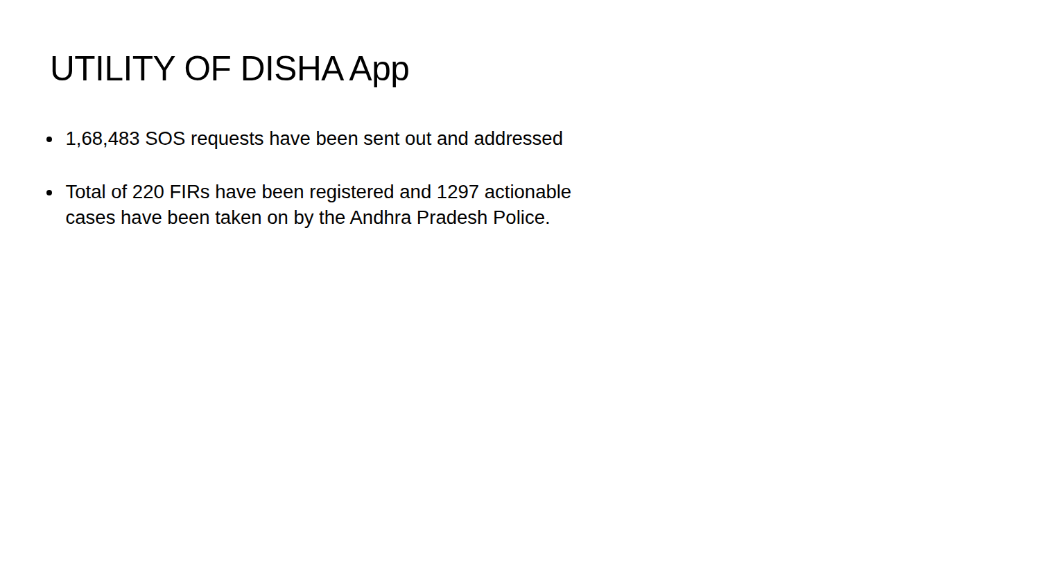UTILITY OF DISHA App
1,68,483 SOS requests have been sent out and addressed
Total of 220 FIRs have been registered and 1297 actionable cases have been taken on by the Andhra Pradesh Police.